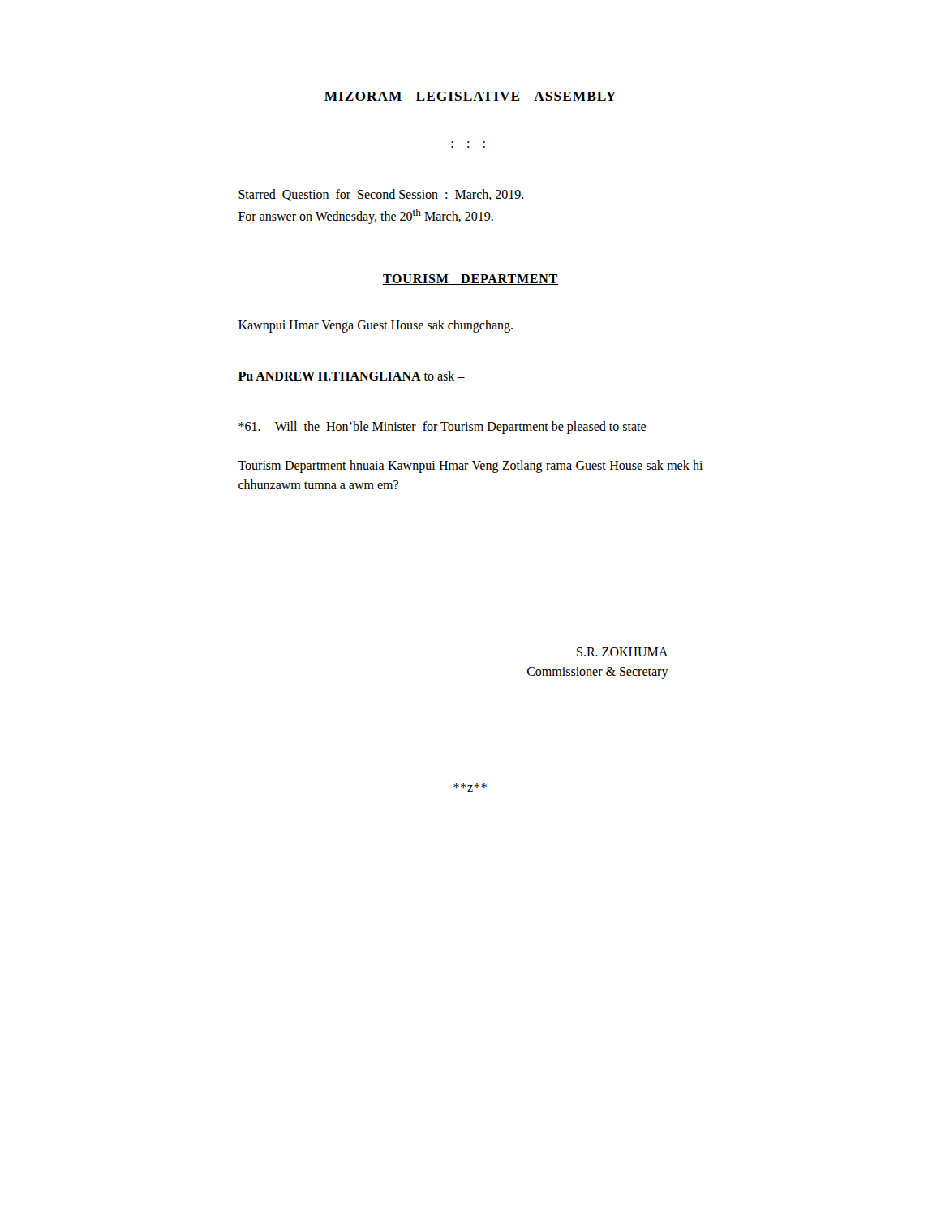MIZORAM LEGISLATIVE ASSEMBLY
: : :
Starred Question for Second Session : March, 2019.
For answer on Wednesday, the 20th March, 2019.
TOURISM DEPARTMENT
Kawnpui Hmar Venga Guest House sak chungchang.
Pu ANDREW H.THANGLIANA to ask –
*61. Will the Hon’ble Minister for Tourism Department be pleased to state –
Tourism Department hnuaia Kawnpui Hmar Veng Zotlang rama Guest House sak mek hi chhunzawm tumna a awm em?
S.R. ZOKHUMA
Commissioner & Secretary
**z**